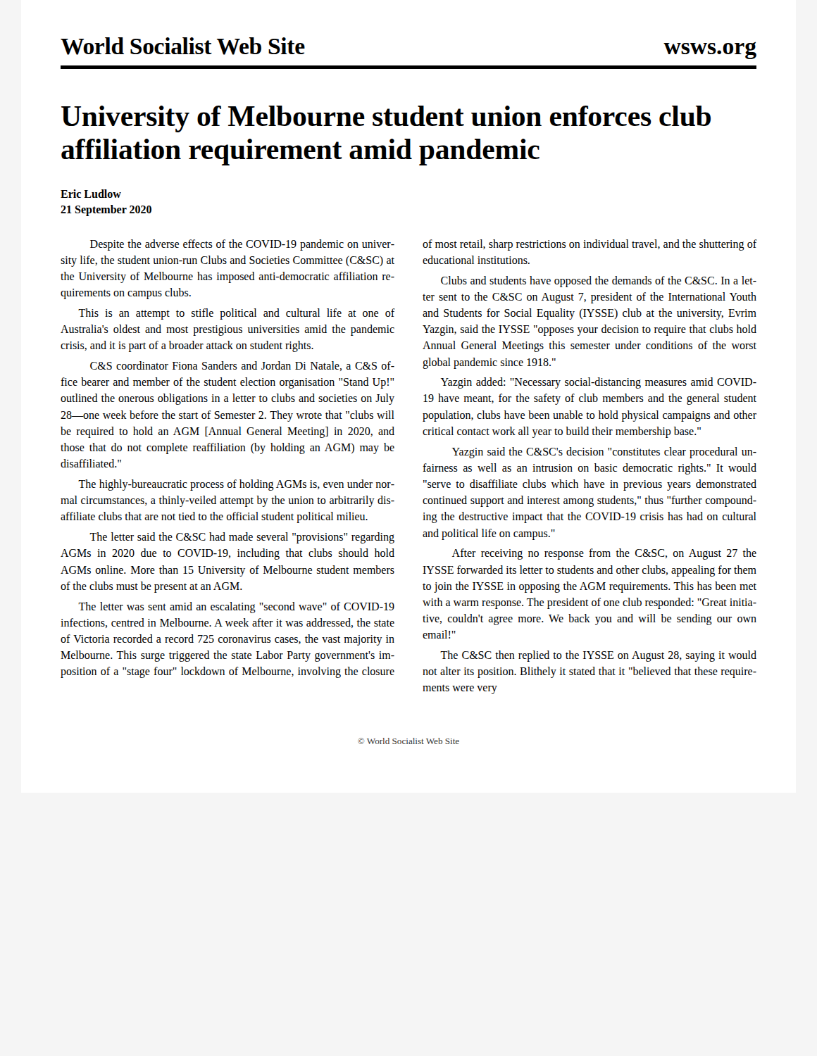World Socialist Web Site
wsws.org
University of Melbourne student union enforces club affiliation requirement amid pandemic
Eric Ludlow 21 September 2020
Despite the adverse effects of the COVID-19 pandemic on university life, the student union-run Clubs and Societies Committee (C&SC) at the University of Melbourne has imposed anti-democratic affiliation requirements on campus clubs.
This is an attempt to stifle political and cultural life at one of Australia's oldest and most prestigious universities amid the pandemic crisis, and it is part of a broader attack on student rights.
C&S coordinator Fiona Sanders and Jordan Di Natale, a C&S office bearer and member of the student election organisation "Stand Up!" outlined the onerous obligations in a letter to clubs and societies on July 28—one week before the start of Semester 2. They wrote that "clubs will be required to hold an AGM [Annual General Meeting] in 2020, and those that do not complete reaffiliation (by holding an AGM) may be disaffiliated."
The highly-bureaucratic process of holding AGMs is, even under normal circumstances, a thinly-veiled attempt by the union to arbitrarily disaffiliate clubs that are not tied to the official student political milieu.
The letter said the C&SC had made several "provisions" regarding AGMs in 2020 due to COVID-19, including that clubs should hold AGMs online. More than 15 University of Melbourne student members of the clubs must be present at an AGM.
The letter was sent amid an escalating "second wave" of COVID-19 infections, centred in Melbourne. A week after it was addressed, the state of Victoria recorded a record 725 coronavirus cases, the vast majority in Melbourne. This surge triggered the state Labor Party government's imposition of a "stage four" lockdown of Melbourne, involving the closure of most retail, sharp restrictions on individual travel, and the shuttering of educational institutions.
Clubs and students have opposed the demands of the C&SC. In a letter sent to the C&SC on August 7, president of the International Youth and Students for Social Equality (IYSSE) club at the university, Evrim Yazgin, said the IYSSE "opposes your decision to require that clubs hold Annual General Meetings this semester under conditions of the worst global pandemic since 1918."
Yazgin added: "Necessary social-distancing measures amid COVID-19 have meant, for the safety of club members and the general student population, clubs have been unable to hold physical campaigns and other critical contact work all year to build their membership base."
Yazgin said the C&SC's decision "constitutes clear procedural unfairness as well as an intrusion on basic democratic rights." It would "serve to disaffiliate clubs which have in previous years demonstrated continued support and interest among students," thus "further compounding the destructive impact that the COVID-19 crisis has had on cultural and political life on campus."
After receiving no response from the C&SC, on August 27 the IYSSE forwarded its letter to students and other clubs, appealing for them to join the IYSSE in opposing the AGM requirements. This has been met with a warm response. The president of one club responded: "Great initiative, couldn't agree more. We back you and will be sending our own email!"
The C&SC then replied to the IYSSE on August 28, saying it would not alter its position. Blithely it stated that it "believed that these requirements were very
© World Socialist Web Site